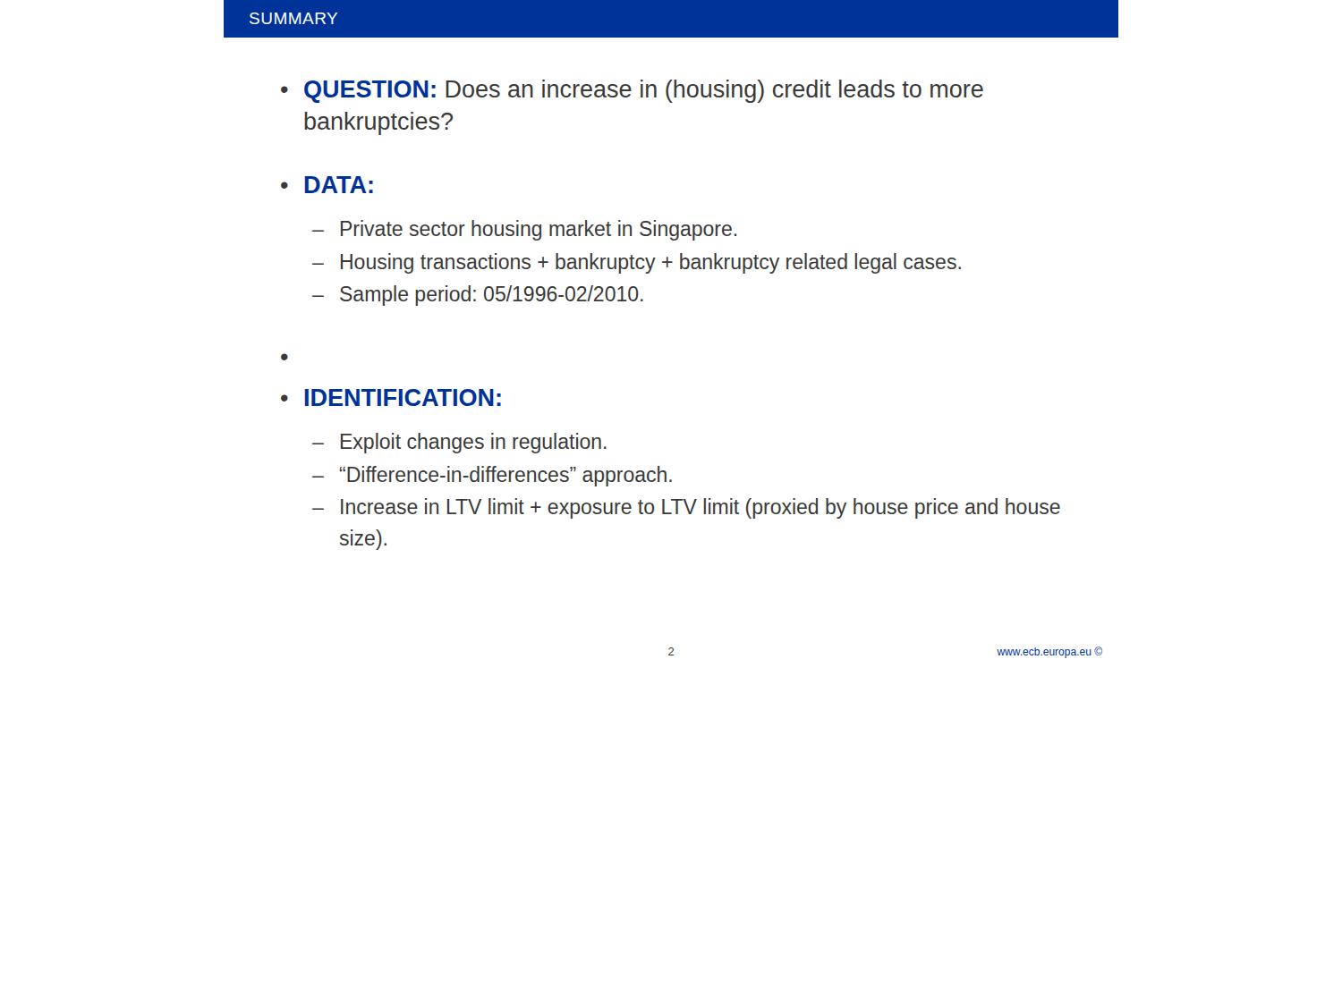SUMMARY
QUESTION: Does an increase in (housing) credit leads to more bankruptcies?
DATA:
Private sector housing market in Singapore.
Housing transactions + bankruptcy + bankruptcy related legal cases.
Sample period: 05/1996-02/2010.
IDENTIFICATION:
Exploit changes in regulation.
“Difference-in-differences” approach.
Increase in LTV limit + exposure to LTV limit (proxied by house price and house size).
2
www.ecb.europa.eu ©